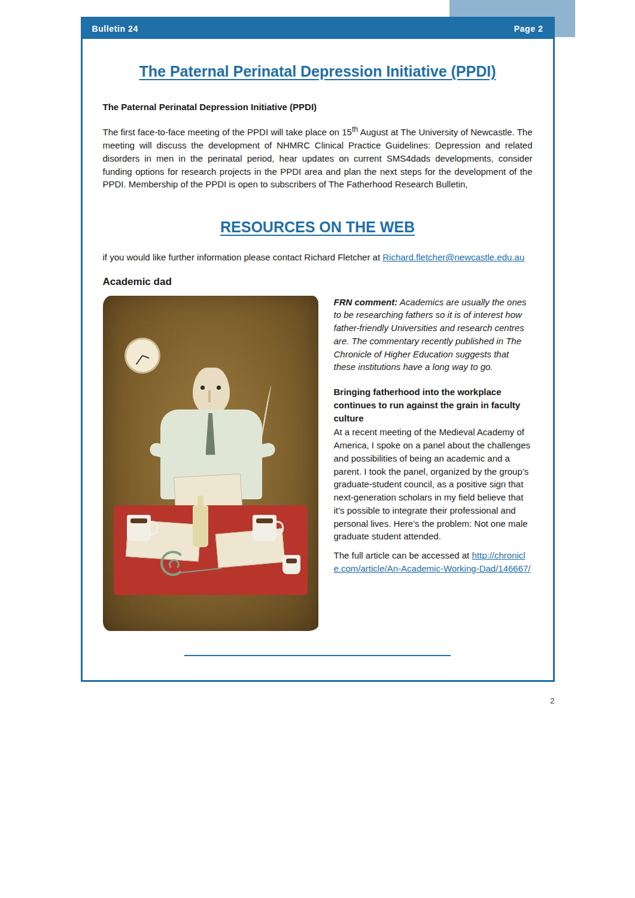Bulletin 24 Page 2
The Paternal Perinatal Depression Initiative (PPDI)
The Paternal Perinatal Depression Initiative (PPDI)
The first face-to-face meeting of the PPDI will take place on 15th August at The University of Newcastle. The meeting will discuss the development of NHMRC Clinical Practice Guidelines: Depression and related disorders in men in the perinatal period, hear updates on current SMS4dads developments, consider funding options for research projects in the PPDI area and plan the next steps for the development of the PPDI. Membership of the PPDI is open to subscribers of The Fatherhood Research Bulletin,
RESOURCES ON THE WEB
if you would like further information please contact Richard Fletcher at Richard.fletcher@newcastle.edu.au
Academic dad
FRN comment: Academics are usually the ones to be researching fathers so it is of interest how father-friendly Universities and research centres are. The commentary recently published in The Chronicle of Higher Education suggests that these institutions have a long way to go.
Bringing fatherhood into the workplace continues to run against the grain in faculty culture
At a recent meeting of the Medieval Academy of America, I spoke on a panel about the challenges and possibilities of being an academic and a parent. I took the panel, organized by the group’s graduate-student council, as a positive sign that next-generation scholars in my field believe that it’s possible to integrate their professional and personal lives. Here’s the problem: Not one male graduate student attended.
The full article can be accessed at http://chronicle.com/article/An-Academic-Working-Dad/146667/
2